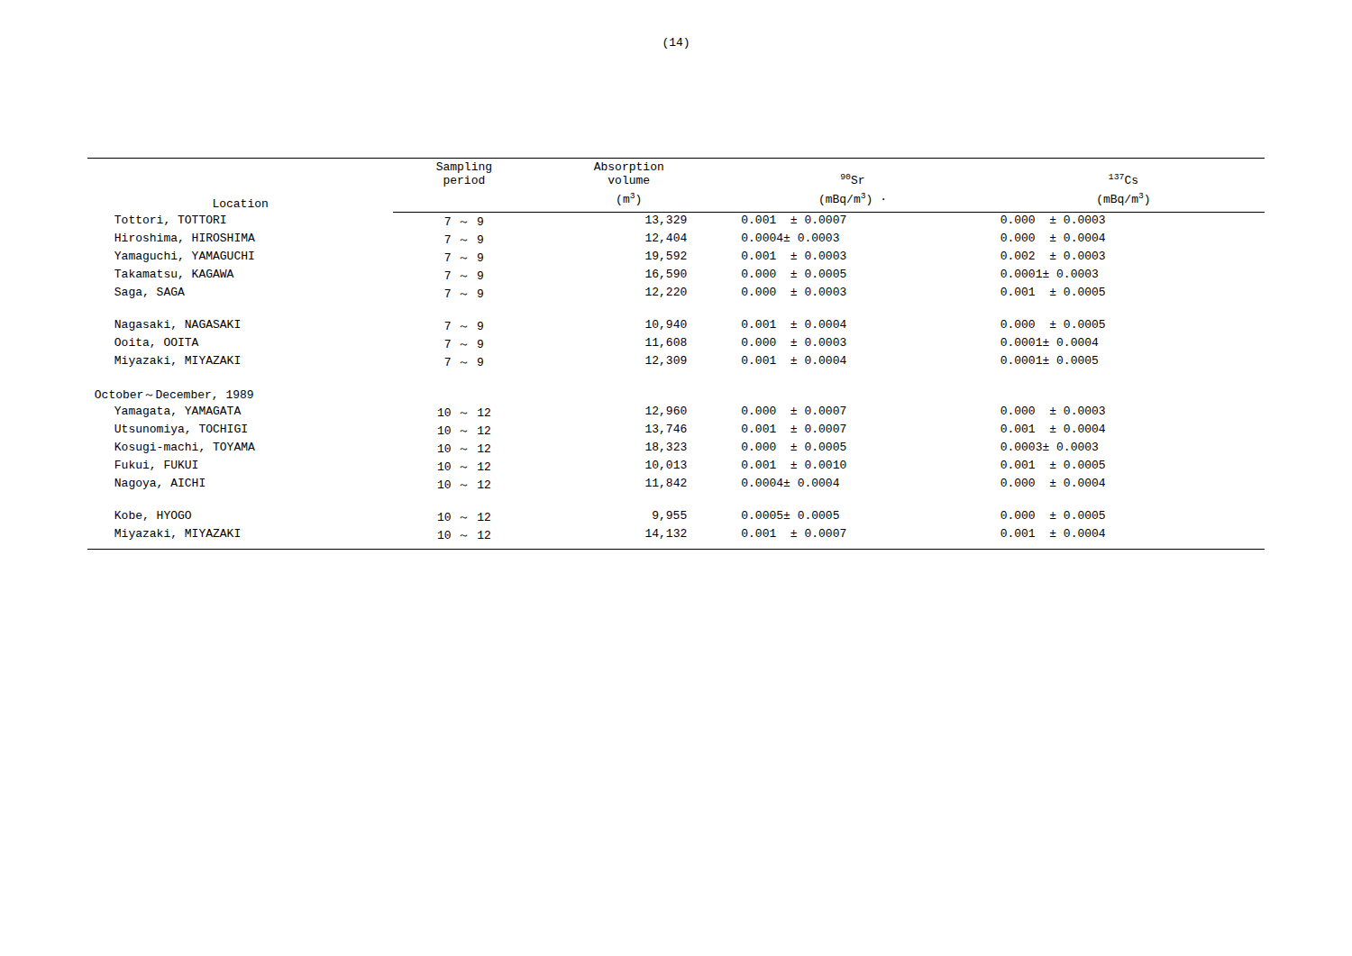(14)
| Location | Sampling period | Absorption volume | 90 Sr | 137 Cs |
| --- | --- | --- | --- | --- |
| | (m 3 ) | (mBq/m 3 ) · | (mBq/m 3 ) |
| Tottori, TOTTORI | 7 ～ 9 | 13,329 | 0.001 ± 0.0007 | 0.000 ± 0.0003 |
| Hiroshima, HIROSHIMA | 7 ～ 9 | 12,404 | 0.0004± 0.0003 | 0.000 ± 0.0004 |
| Yamaguchi, YAMAGUCHI | 7 ～ 9 | 19,592 | 0.001 ± 0.0003 | 0.002 ± 0.0003 |
| Takamatsu, KAGAWA | 7 ～ 9 | 16,590 | 0.000 ± 0.0005 | 0.0001± 0.0003 |
| Saga, SAGA | 7 ～ 9 | 12,220 | 0.000 ± 0.0003 | 0.001 ± 0.0005 |
| Nagasaki, NAGASAKI | 7 ～ 9 | 10,940 | 0.001 ± 0.0004 | 0.000 ± 0.0005 |
| Ooita, OOITA | 7 ～ 9 | 11,608 | 0.000 ± 0.0003 | 0.0001± 0.0004 |
| Miyazaki, MIYAZAKI | 7 ～ 9 | 12,309 | 0.001 ± 0.0004 | 0.0001± 0.0005 |
| October～December, 1989 |
| Yamagata, YAMAGATA | 10 ～ 12 | 12,960 | 0.000 ± 0.0007 | 0.000 ± 0.0003 |
| Utsunomiya, TOCHIGI | 10 ～ 12 | 13,746 | 0.001 ± 0.0007 | 0.001 ± 0.0004 |
| Kosugi-machi, TOYAMA | 10 ～ 12 | 18,323 | 0.000 ± 0.0005 | 0.0003± 0.0003 |
| Fukui, FUKUI | 10 ～ 12 | 10,013 | 0.001 ± 0.0010 | 0.001 ± 0.0005 |
| Nagoya, AICHI | 10 ～ 12 | 11,842 | 0.0004± 0.0004 | 0.000 ± 0.0004 |
| Kobe, HYOGO | 10 ～ 12 | 9,955 | 0.0005± 0.0005 | 0.000 ± 0.0005 |
| Miyazaki, MIYAZAKI | 10 ～ 12 | 14,132 | 0.001 ± 0.0007 | 0.001 ± 0.0004 |